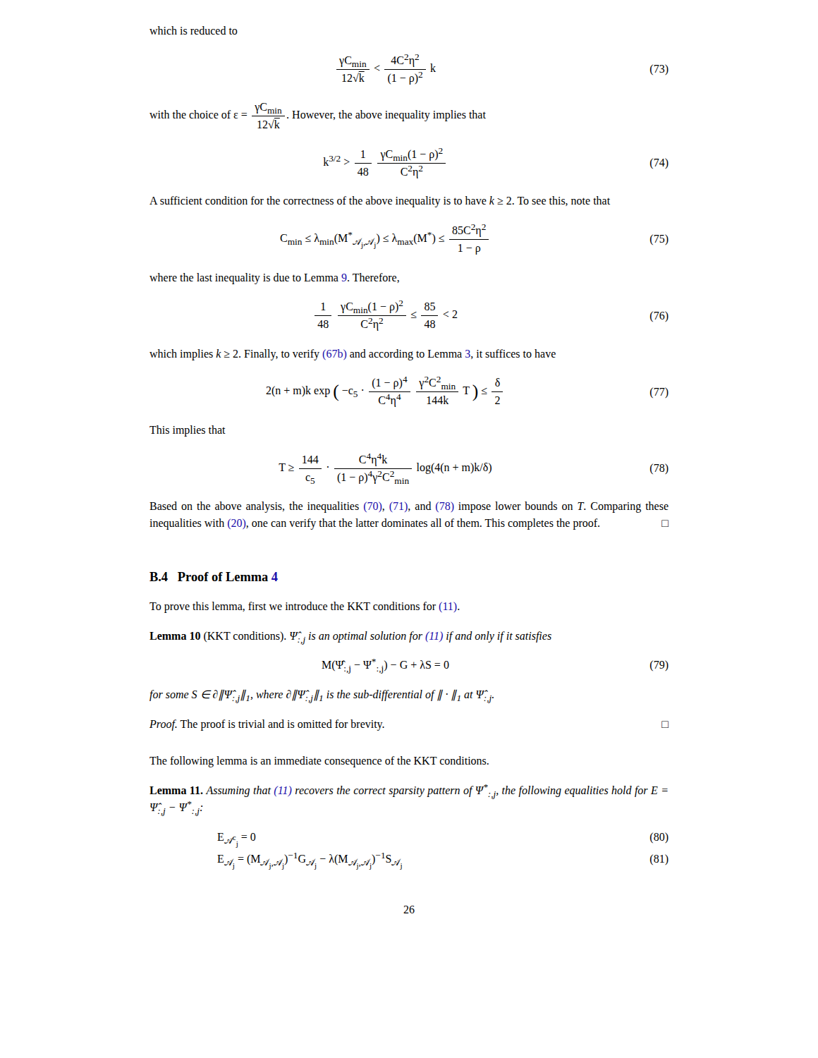which is reduced to
γCmin 12√k < 4C2η2(1 − ρ)2 k
(73)
with the choice of ε = γCmin 12√k. However, the above inequality implies that
k3/2 > 148 γCmin(1 − ρ)2 C2η2
(74)
A sufficient condition for the correctness of the above inequality is to have k ≥ 2. To see this, note that
Cmin ≤ λmin(M*𝒜j,𝒜j) ≤ λmax(M*) ≤ 85C2η21 − ρ
(75)
where the last inequality is due to Lemma 9. Therefore,
148 γCmin(1 − ρ)2 C2η2 ≤ 8548 < 2
(76)
which implies k ≥ 2. Finally, to verify (67b) and according to Lemma 3, it suffices to have
2(n + m)k exp ( −c5 · (1 − ρ)4 C4η4 γ2C2min 144k T ) ≤ δ 2
(77)
This implies that
T ≥ 144 c5 · C4η4k(1 − ρ)4γ2C2min log(4(n + m)k/δ)
(78)
Based on the above analysis, the inequalities (70), (71), and (78) impose lower bounds on T. Comparing these inequalities with (20), one can verify that the latter dominates all of them. This completes the proof. □
B.4 Proof of Lemma 4
To prove this lemma, first we introduce the KKT conditions for (11).
Lemma 10 (KKT conditions). Ψ̂:,j is an optimal solution for (11) if and only if it satisfies
M(Ψ̂:,j − Ψ*:,j) − G + λS = 0
(79)
for some S ∈ ∂∥Ψ̂:,j∥1, where ∂∥Ψ̂:,j∥1 is the sub-differential of ∥ · ∥1 at Ψ̂:,j.
Proof. The proof is trivial and is omitted for brevity. □
The following lemma is an immediate consequence of the KKT conditions.
Lemma 11. Assuming that (11) recovers the correct sparsity pattern of Ψ*:,j, the following equalities hold for E = Ψ̂:,j − Ψ*:,j:
E𝒜cj = 0
(80)
E𝒜j = (M𝒜j,𝒜j)−1G𝒜j − λ(M𝒜j,𝒜j)−1S𝒜j
(81)
26